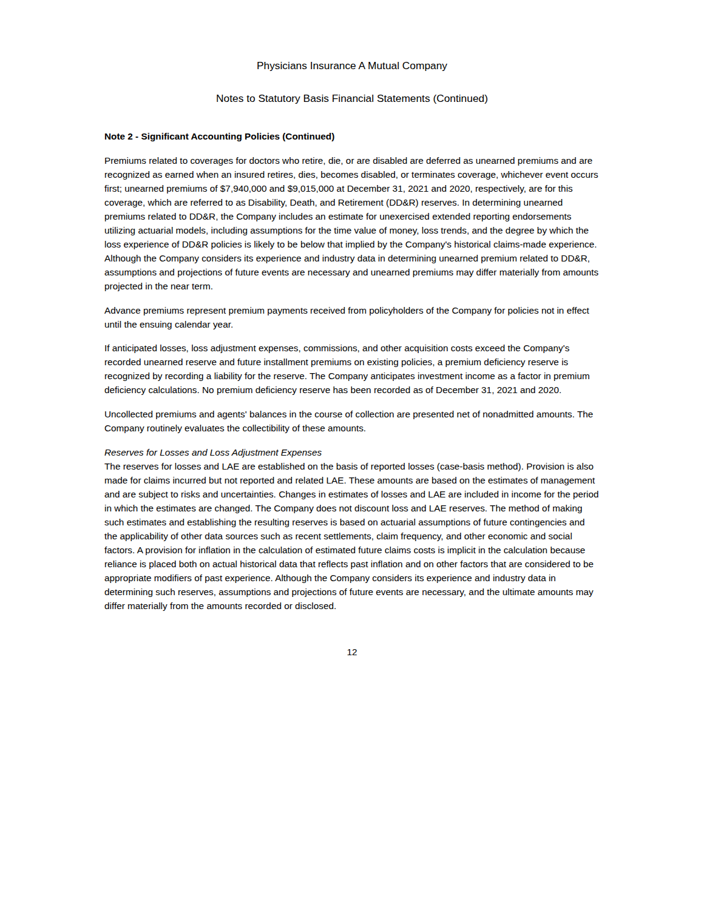Physicians Insurance A Mutual Company
Notes to Statutory Basis Financial Statements (Continued)
Note 2 - Significant Accounting Policies (Continued)
Premiums related to coverages for doctors who retire, die, or are disabled are deferred as unearned premiums and are recognized as earned when an insured retires, dies, becomes disabled, or terminates coverage, whichever event occurs first; unearned premiums of $7,940,000 and $9,015,000 at December 31, 2021 and 2020, respectively, are for this coverage, which are referred to as Disability, Death, and Retirement (DD&R) reserves. In determining unearned premiums related to DD&R, the Company includes an estimate for unexercised extended reporting endorsements utilizing actuarial models, including assumptions for the time value of money, loss trends, and the degree by which the loss experience of DD&R policies is likely to be below that implied by the Company's historical claims-made experience. Although the Company considers its experience and industry data in determining unearned premium related to DD&R, assumptions and projections of future events are necessary and unearned premiums may differ materially from amounts projected in the near term.
Advance premiums represent premium payments received from policyholders of the Company for policies not in effect until the ensuing calendar year.
If anticipated losses, loss adjustment expenses, commissions, and other acquisition costs exceed the Company's recorded unearned reserve and future installment premiums on existing policies, a premium deficiency reserve is recognized by recording a liability for the reserve. The Company anticipates investment income as a factor in premium deficiency calculations. No premium deficiency reserve has been recorded as of December 31, 2021 and 2020.
Uncollected premiums and agents' balances in the course of collection are presented net of nonadmitted amounts. The Company routinely evaluates the collectibility of these amounts.
Reserves for Losses and Loss Adjustment Expenses
The reserves for losses and LAE are established on the basis of reported losses (case-basis method). Provision is also made for claims incurred but not reported and related LAE. These amounts are based on the estimates of management and are subject to risks and uncertainties. Changes in estimates of losses and LAE are included in income for the period in which the estimates are changed. The Company does not discount loss and LAE reserves. The method of making such estimates and establishing the resulting reserves is based on actuarial assumptions of future contingencies and the applicability of other data sources such as recent settlements, claim frequency, and other economic and social factors. A provision for inflation in the calculation of estimated future claims costs is implicit in the calculation because reliance is placed both on actual historical data that reflects past inflation and on other factors that are considered to be appropriate modifiers of past experience. Although the Company considers its experience and industry data in determining such reserves, assumptions and projections of future events are necessary, and the ultimate amounts may differ materially from the amounts recorded or disclosed.
12